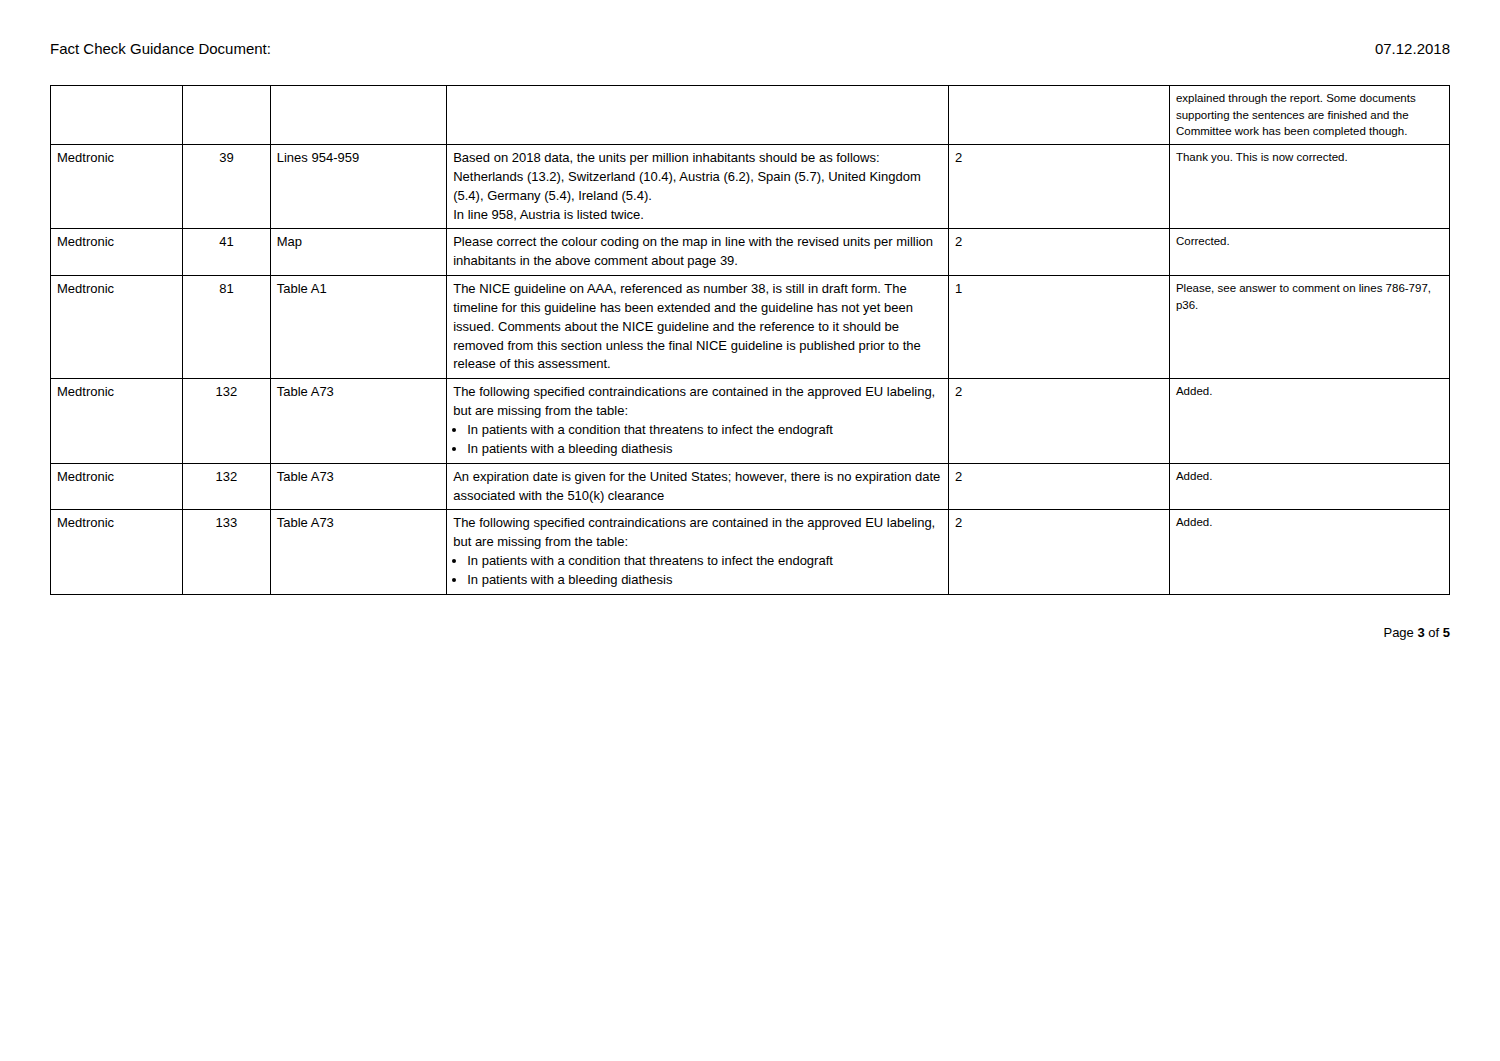Fact Check Guidance Document:
07.12.2018
| | | | | | explained through the report. Some documents supporting the sentences are finished and the Committee work has been completed though. |
| Medtronic | 39 | Lines 954-959 | Based on 2018 data, the units per million inhabitants should be as follows: Netherlands (13.2), Switzerland (10.4), Austria (6.2), Spain (5.7), United Kingdom (5.4), Germany (5.4), Ireland (5.4). In line 958, Austria is listed twice. | 2 | Thank you. This is now corrected. |
| Medtronic | 41 | Map | Please correct the colour coding on the map in line with the revised units per million inhabitants in the above comment about page 39. | 2 | Corrected. |
| Medtronic | 81 | Table A1 | The NICE guideline on AAA, referenced as number 38, is still in draft form. The timeline for this guideline has been extended and the guideline has not yet been issued. Comments about the NICE guideline and the reference to it should be removed from this section unless the final NICE guideline is published prior to the release of this assessment. | 1 | Please, see answer to comment on lines 786-797, p36. |
| Medtronic | 132 | Table A73 | The following specified contraindications are contained in the approved EU labeling, but are missing from the table: In patients with a condition that threatens to infect the endograft In patients with a bleeding diathesis | 2 | Added. |
| Medtronic | 132 | Table A73 | An expiration date is given for the United States; however, there is no expiration date associated with the 510(k) clearance | 2 | Added. |
| Medtronic | 133 | Table A73 | The following specified contraindications are contained in the approved EU labeling, but are missing from the table: In patients with a condition that threatens to infect the endograft In patients with a bleeding diathesis | 2 | Added. |
Page 3 of 5